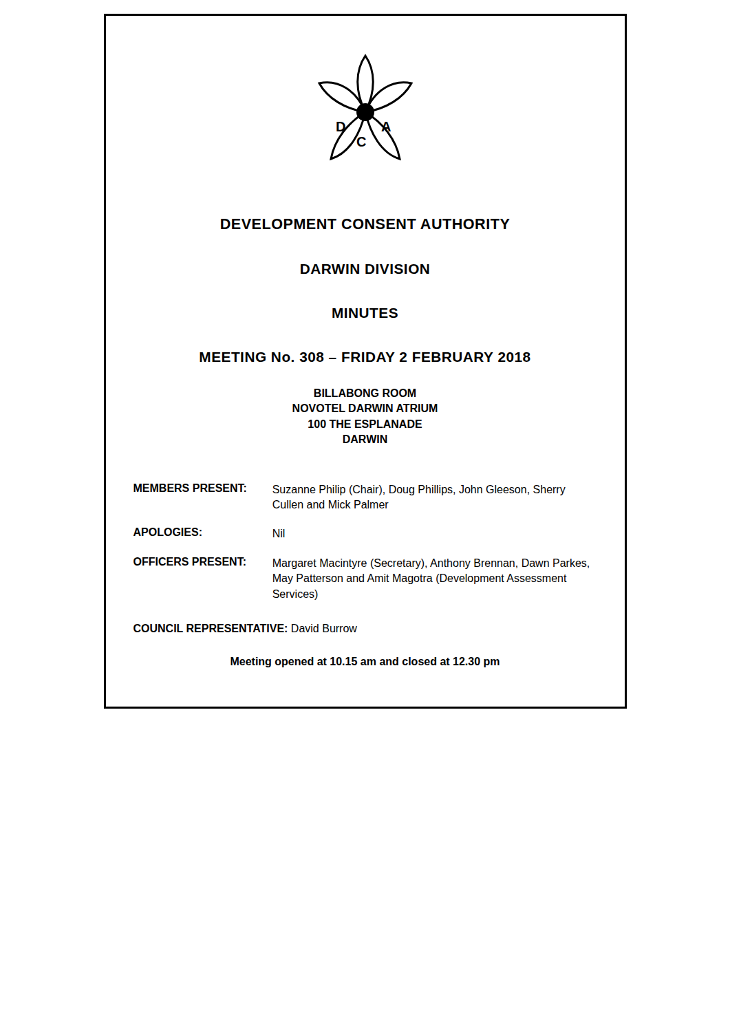DCA petal logo D C A
DEVELOPMENT CONSENT AUTHORITY
DARWIN DIVISION
MINUTES
MEETING No. 308 – FRIDAY 2 FEBRUARY 2018
BILLABONG ROOM
NOVOTEL DARWIN ATRIUM
100 THE ESPLANADE
DARWIN
| MEMBERS PRESENT: | Suzanne Philip (Chair), Doug Phillips, John Gleeson, Sherry Cullen and Mick Palmer |
| APOLOGIES: | Nil |
| OFFICERS PRESENT: | Margaret Macintyre (Secretary), Anthony Brennan, Dawn Parkes, May Patterson and Amit Magotra (Development Assessment Services) |
COUNCIL REPRESENTATIVE: David Burrow
Meeting opened at 10.15 am and closed at 12.30 pm